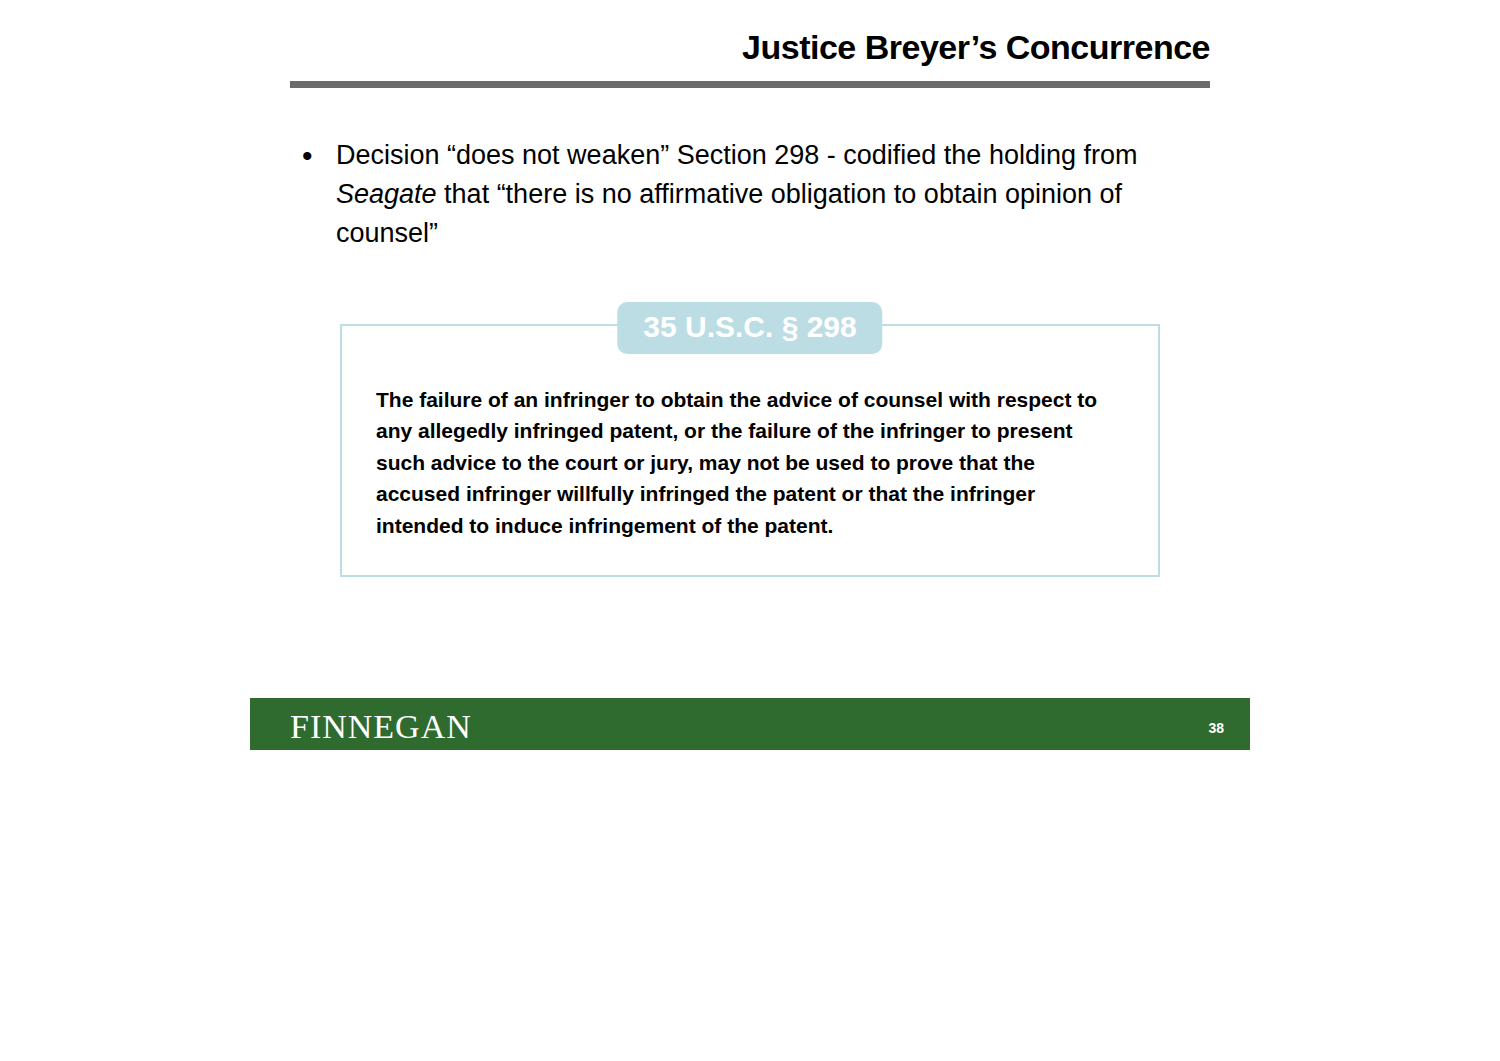Justice Breyer’s Concurrence
Decision “does not weaken” Section 298 - codified the holding from Seagate that “there is no affirmative obligation to obtain opinion of counsel”
35 U.S.C. § 298
The failure of an infringer to obtain the advice of counsel with respect to any allegedly infringed patent, or the failure of the infringer to present such advice to the court or jury, may not be used to prove that the accused infringer willfully infringed the patent or that the infringer intended to induce infringement of the patent.
FINNEGAN
38